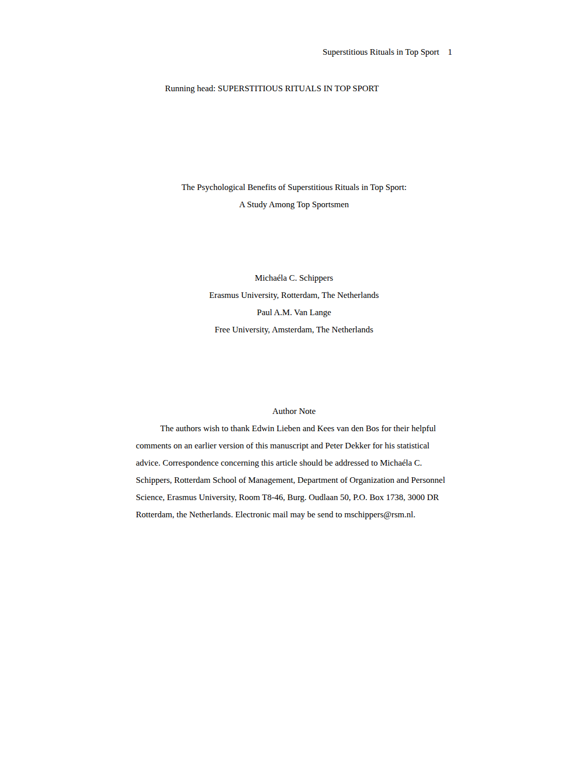Superstitious Rituals in Top Sport 1
Running head: SUPERSTITIOUS RITUALS IN TOP SPORT
The Psychological Benefits of Superstitious Rituals in Top Sport:
A Study Among Top Sportsmen
Michaéla C. Schippers
Erasmus University, Rotterdam, The Netherlands
Paul A.M. Van Lange
Free University, Amsterdam, The Netherlands
Author Note
The authors wish to thank Edwin Lieben and Kees van den Bos for their helpful comments on an earlier version of this manuscript and Peter Dekker for his statistical advice. Correspondence concerning this article should be addressed to Michaéla C. Schippers, Rotterdam School of Management, Department of Organization and Personnel Science, Erasmus University, Room T8-46, Burg. Oudlaan 50, P.O. Box 1738, 3000 DR Rotterdam, the Netherlands. Electronic mail may be send to mschippers@rsm.nl.